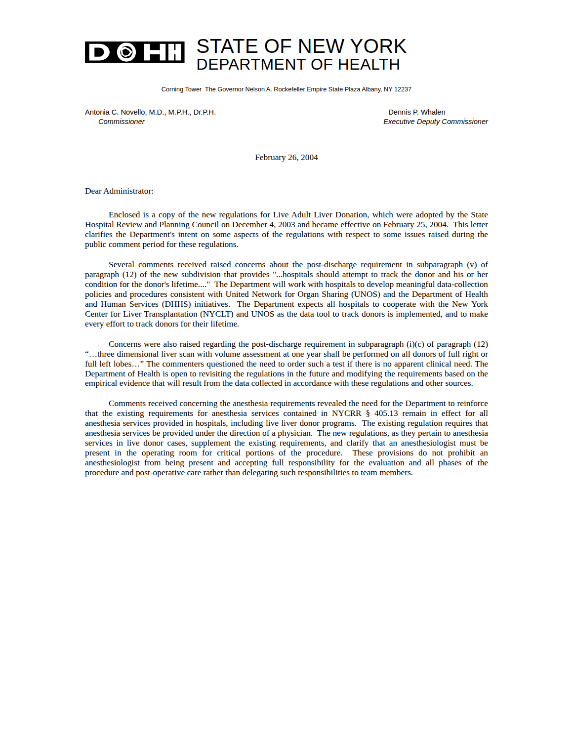STATE OF NEW YORK
DEPARTMENT OF HEALTH
Corning Tower The Governor Nelson A. Rockefeller Empire State Plaza Albany, NY 12237
Antonia C. Novello, M.D., M.P.H., Dr.P.H. Commissioner
Dennis P. Whalen Executive Deputy Commissioner
February 26, 2004
Dear Administrator:
Enclosed is a copy of the new regulations for Live Adult Liver Donation, which were adopted by the State Hospital Review and Planning Council on December 4, 2003 and became effective on February 25, 2004. This letter clarifies the Department's intent on some aspects of the regulations with respect to some issues raised during the public comment period for these regulations.
Several comments received raised concerns about the post-discharge requirement in subparagraph (v) of paragraph (12) of the new subdivision that provides "...hospitals should attempt to track the donor and his or her condition for the donor's lifetime...." The Department will work with hospitals to develop meaningful data-collection policies and procedures consistent with United Network for Organ Sharing (UNOS) and the Department of Health and Human Services (DHHS) initiatives. The Department expects all hospitals to cooperate with the New York Center for Liver Transplantation (NYCLT) and UNOS as the data tool to track donors is implemented, and to make every effort to track donors for their lifetime.
Concerns were also raised regarding the post-discharge requirement in subparagraph (i)(c) of paragraph (12) “…three dimensional liver scan with volume assessment at one year shall be performed on all donors of full right or full left lobes…” The commenters questioned the need to order such a test if there is no apparent clinical need. The Department of Health is open to revisiting the regulations in the future and modifying the requirements based on the empirical evidence that will result from the data collected in accordance with these regulations and other sources.
Comments received concerning the anesthesia requirements revealed the need for the Department to reinforce that the existing requirements for anesthesia services contained in NYCRR § 405.13 remain in effect for all anesthesia services provided in hospitals, including live liver donor programs. The existing regulation requires that anesthesia services be provided under the direction of a physician. The new regulations, as they pertain to anesthesia services in live donor cases, supplement the existing requirements, and clarify that an anesthesiologist must be present in the operating room for critical portions of the procedure. These provisions do not prohibit an anesthesiologist from being present and accepting full responsibility for the evaluation and all phases of the procedure and post-operative care rather than delegating such responsibilities to team members.